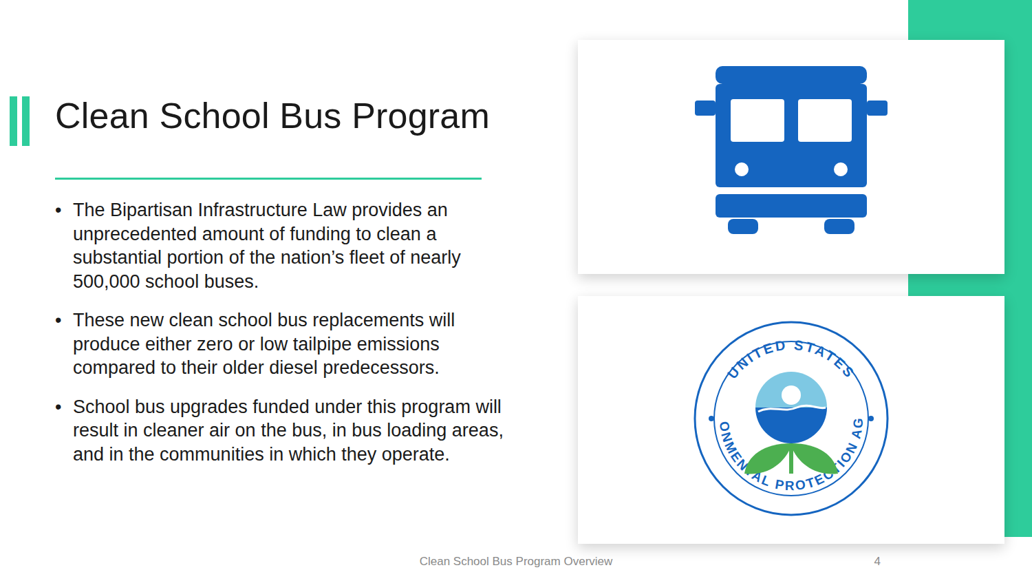Clean School Bus Program
The Bipartisan Infrastructure Law provides an unprecedented amount of funding to clean a substantial portion of the nation’s fleet of nearly 500,000 school buses.
These new clean school bus replacements will produce either zero or low tailpipe emissions compared to their older diesel predecessors.
School bus upgrades funded under this program will result in cleaner air on the bus, in bus loading areas, and in the communities in which they operate.
UNITED STATES ENVIRONMENTAL PROTECTION AGENCY
Clean School Bus Program Overview 4